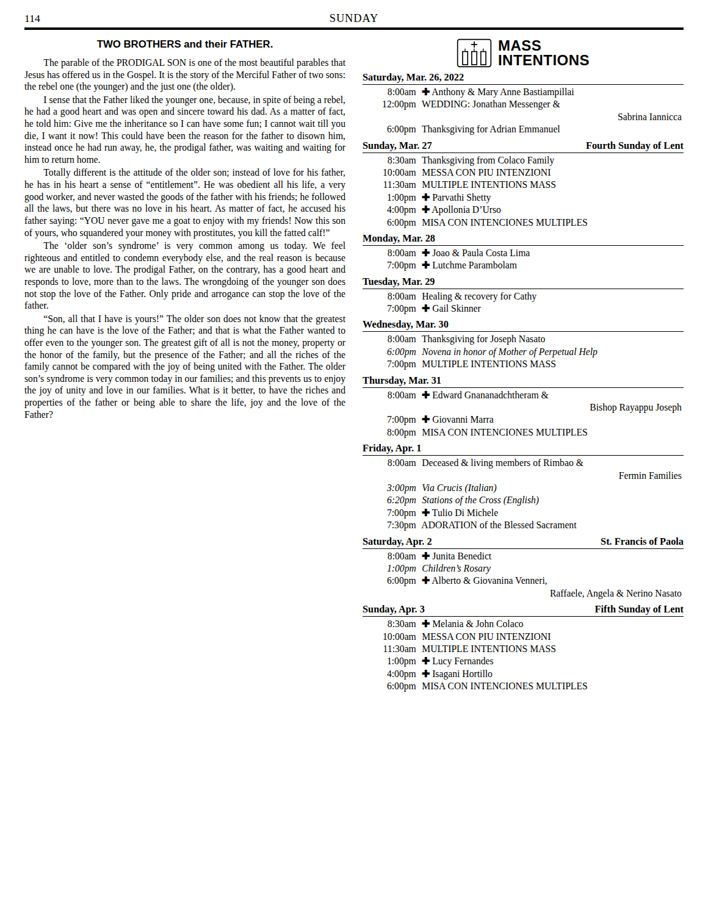114
SUNDAY
TWO BROTHERS and their FATHER.
The parable of the PRODIGAL SON is one of the most beautiful parables that Jesus has offered us in the Gospel. It is the story of the Merciful Father of two sons: the rebel one (the younger) and the just one (the older).
I sense that the Father liked the younger one, because, in spite of being a rebel, he had a good heart and was open and sincere toward his dad. As a matter of fact, he told him: Give me the inheritance so I can have some fun; I cannot wait till you die, I want it now! This could have been the reason for the father to disown him, instead once he had run away, he, the prodigal father, was waiting and waiting for him to return home.
Totally different is the attitude of the older son; instead of love for his father, he has in his heart a sense of “entitlement”. He was obedient all his life, a very good worker, and never wasted the goods of the father with his friends; he followed all the laws, but there was no love in his heart. As matter of fact, he accused his father saying: “YOU never gave me a goat to enjoy with my friends! Now this son of yours, who squandered your money with prostitutes, you kill the fatted calf!”
The ‘older son’s syndrome’ is very common among us today. We feel righteous and entitled to condemn everybody else, and the real reason is because we are unable to love. The prodigal Father, on the contrary, has a good heart and responds to love, more than to the laws. The wrongdoing of the younger son does not stop the love of the Father. Only pride and arrogance can stop the love of the father.
“Son, all that I have is yours!” The older son does not know that the greatest thing he can have is the love of the Father; and that is what the Father wanted to offer even to the younger son. The greatest gift of all is not the money, property or the honor of the family, but the presence of the Father; and all the riches of the family cannot be compared with the joy of being united with the Father. The older son’s syndrome is very common today in our families; and this prevents us to enjoy the joy of unity and love in our families. What is it better, to have the riches and properties of the father or being able to share the life, joy and the love of the Father?
MASS INTENTIONS
Saturday, Mar. 26, 2022
8:00am ✚ Anthony & Mary Anne Bastiampillai
12:00pm WEDDING: Jonathan Messenger &
Sabrina Iannicca
6:00pm Thanksgiving for Adrian Emmanuel
Sunday, Mar. 27 Fourth Sunday of Lent
8:30am Thanksgiving from Colaco Family
10:00am MESSA CON PIU INTENZIONI
11:30am MULTIPLE INTENTIONS MASS
1:00pm ✚ Parvathi Shetty
4:00pm ✚ Apollonia D’Urso
6:00pm MISA CON INTENCIONES MULTIPLES
Monday, Mar. 28
8:00am ✚ Joao & Paula Costa Lima
7:00pm ✚ Lutchme Parambolam
Tuesday, Mar. 29
8:00am Healing & recovery for Cathy
7:00pm ✚ Gail Skinner
Wednesday, Mar. 30
8:00am Thanksgiving for Joseph Nasato
6:00pm Novena in honor of Mother of Perpetual Help
7:00pm MULTIPLE INTENTIONS MASS
Thursday, Mar. 31
8:00am ✚ Edward Gnananadchtheram &
Bishop Rayappu Joseph
7:00pm ✚ Giovanni Marra
8:00pm MISA CON INTENCIONES MULTIPLES
Friday, Apr. 1
8:00am Deceased & living members of Rimbao &
Fermin Families
3:00pm Via Crucis (Italian)
6:20pm Stations of the Cross (English)
7:00pm ✚ Tulio Di Michele
7:30pm ADORATION of the Blessed Sacrament
Saturday, Apr. 2 St. Francis of Paola
8:00am ✚ Junita Benedict
1:00pm Children’s Rosary
6:00pm ✚ Alberto & Giovanina Venneri,
Raffaele, Angela & Nerino Nasato
Sunday, Apr. 3 Fifth Sunday of Lent
8:30am ✚ Melania & John Colaco
10:00am MESSA CON PIU INTENZIONI
11:30am MULTIPLE INTENTIONS MASS
1:00pm ✚ Lucy Fernandes
4:00pm ✚ Isagani Hortillo
6:00pm MISA CON INTENCIONES MULTIPLES